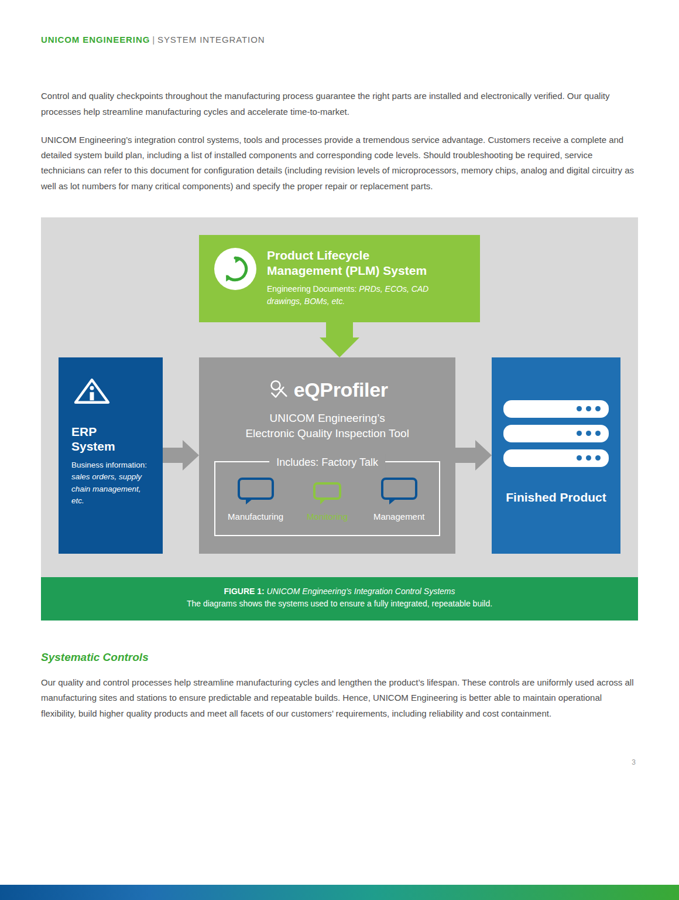UNICOM ENGINEERING|SYSTEM INTEGRATION
Control and quality checkpoints throughout the manufacturing process guarantee the right parts are installed and electronically verified. Our quality processes help streamline manufacturing cycles and accelerate time-to-market.
UNICOM Engineering’s integration control systems, tools and processes provide a tremendous service advantage. Customers receive a complete and detailed system build plan, including a list of installed components and corresponding code levels. Should troubleshooting be required, service technicians can refer to this document for configuration details (including revision levels of microprocessors, memory chips, analog and digital circuitry as well as lot numbers for many critical components) and specify the proper repair or replacement parts.
Product Lifecycle
Management (PLM) System
Engineering Documents: PRDs, ECOs, CAD drawings, BOMs, etc.
ERP
System
Business information: sales orders, supply chain management, etc.
eQProfiler
UNICOM Engineering’s
Electronic Quality Inspection Tool
Includes: Factory Talk
Manufacturing
Monitoring
Management
Finished Product
FIGURE 1: UNICOM Engineering’s Integration Control Systems
The diagrams shows the systems used to ensure a fully integrated, repeatable build.
Systematic Controls
Our quality and control processes help streamline manufacturing cycles and lengthen the product’s lifespan. These controls are uniformly used across all manufacturing sites and stations to ensure predictable and repeatable builds. Hence, UNICOM Engineering is better able to maintain operational flexibility, build higher quality products and meet all facets of our customers’ requirements, including reliability and cost containment.
3